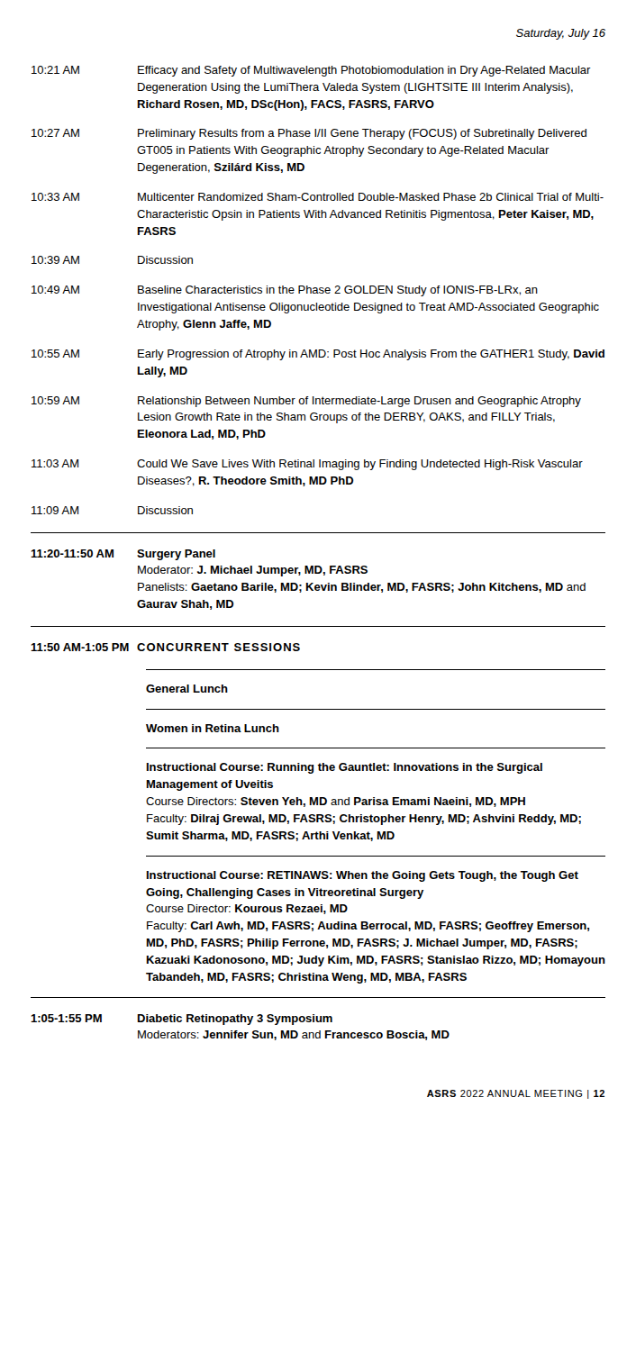Saturday, July 16
| 10:21 AM | Efficacy and Safety of Multiwavelength Photobiomodulation in Dry Age-Related Macular Degeneration Using the LumiThera Valeda System (LIGHTSITE III Interim Analysis), Richard Rosen, MD, DSc(Hon), FACS, FASRS, FARVO |
| 10:27 AM | Preliminary Results from a Phase I/II Gene Therapy (FOCUS) of Subretinally Delivered GT005 in Patients With Geographic Atrophy Secondary to Age-Related Macular Degeneration, Szilárd Kiss, MD |
| 10:33 AM | Multicenter Randomized Sham-Controlled Double-Masked Phase 2b Clinical Trial of Multi-Characteristic Opsin in Patients With Advanced Retinitis Pigmentosa, Peter Kaiser, MD, FASRS |
| 10:39 AM | Discussion |
| 10:49 AM | Baseline Characteristics in the Phase 2 GOLDEN Study of IONIS-FB-LRx, an Investigational Antisense Oligonucleotide Designed to Treat AMD-Associated Geographic Atrophy, Glenn Jaffe, MD |
| 10:55 AM | Early Progression of Atrophy in AMD: Post Hoc Analysis From the GATHER1 Study, David Lally, MD |
| 10:59 AM | Relationship Between Number of Intermediate-Large Drusen and Geographic Atrophy Lesion Growth Rate in the Sham Groups of the DERBY, OAKS, and FILLY Trials, Eleonora Lad, MD, PhD |
| 11:03 AM | Could We Save Lives With Retinal Imaging by Finding Undetected High-Risk Vascular Diseases?, R. Theodore Smith, MD PhD |
| 11:09 AM | Discussion |
| 11:20-11:50 AM | Surgery Panel Moderator: J. Michael Jumper, MD, FASRS Panelists: Gaetano Barile, MD; Kevin Blinder, MD, FASRS; John Kitchens, MD and Gaurav Shah, MD |
| 11:50 AM-1:05 PM | CONCURRENT SESSIONS |
General Lunch
Women in Retina Lunch
Instructional Course: Running the Gauntlet: Innovations in the Surgical Management of Uveitis
Course Directors: Steven Yeh, MD and Parisa Emami Naeini, MD, MPH
Faculty: Dilraj Grewal, MD, FASRS; Christopher Henry, MD; Ashvini Reddy, MD; Sumit Sharma, MD, FASRS; Arthi Venkat, MD
Instructional Course: RETINAWS: When the Going Gets Tough, the Tough Get Going, Challenging Cases in Vitreoretinal Surgery
Course Director: Kourous Rezaei, MD
Faculty: Carl Awh, MD, FASRS; Audina Berrocal, MD, FASRS; Geoffrey Emerson, MD, PhD, FASRS; Philip Ferrone, MD, FASRS; J. Michael Jumper, MD, FASRS; Kazuaki Kadonosono, MD; Judy Kim, MD, FASRS; Stanislao Rizzo, MD; Homayoun Tabandeh, MD, FASRS; Christina Weng, MD, MBA, FASRS
| 1:05-1:55 PM | Diabetic Retinopathy 3 Symposium Moderators: Jennifer Sun, MD and Francesco Boscia, MD |
ASRS 2022 ANNUAL MEETING | 12